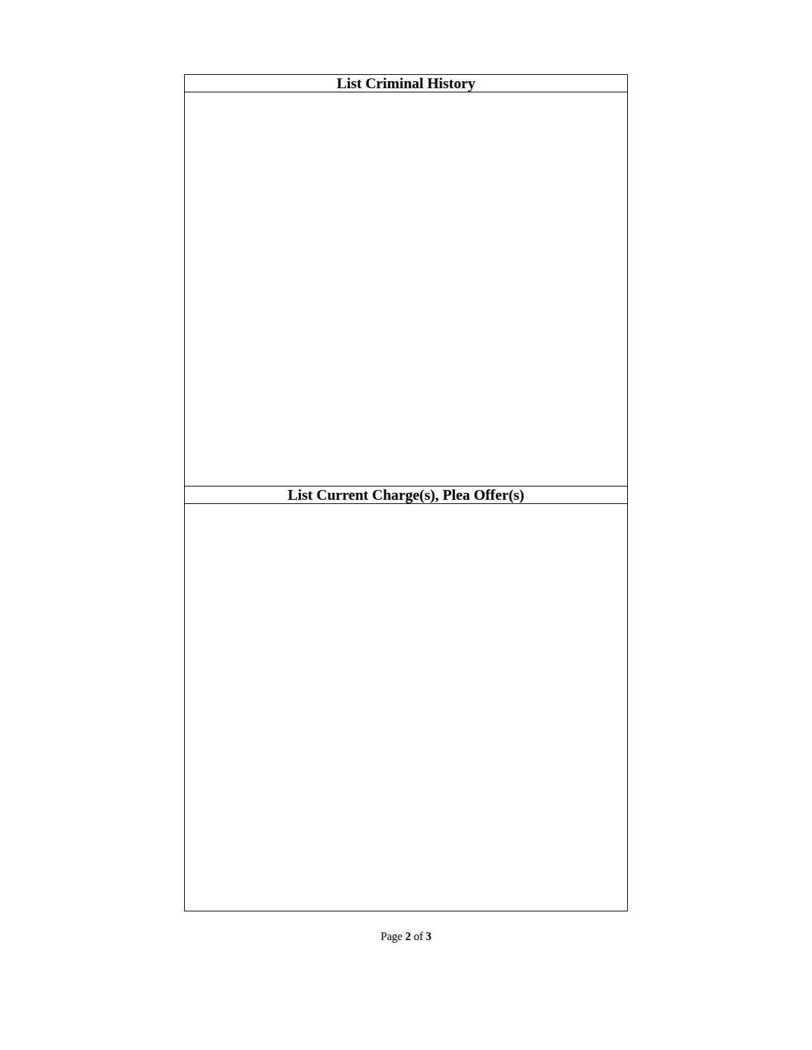| List Criminal History |
| List Current Charge(s), Plea Offer(s) |
Page 2 of 3